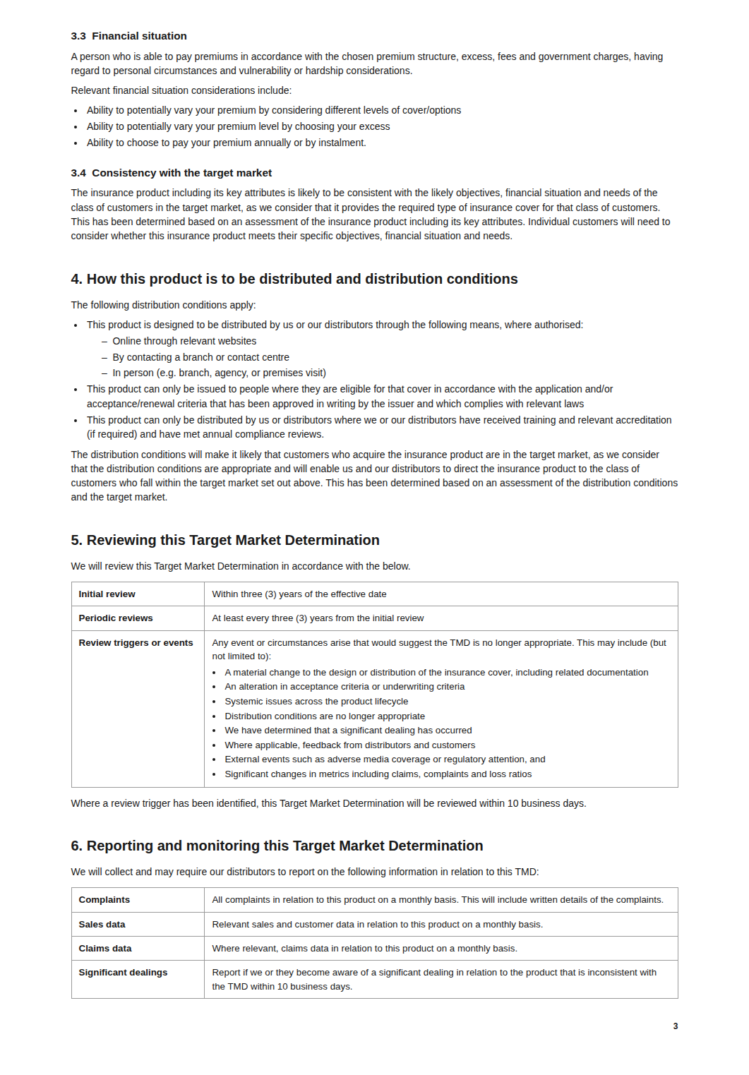3.3 Financial situation
A person who is able to pay premiums in accordance with the chosen premium structure, excess, fees and government charges, having regard to personal circumstances and vulnerability or hardship considerations.
Relevant financial situation considerations include:
Ability to potentially vary your premium by considering different levels of cover/options
Ability to potentially vary your premium level by choosing your excess
Ability to choose to pay your premium annually or by instalment.
3.4 Consistency with the target market
The insurance product including its key attributes is likely to be consistent with the likely objectives, financial situation and needs of the class of customers in the target market, as we consider that it provides the required type of insurance cover for that class of customers. This has been determined based on an assessment of the insurance product including its key attributes. Individual customers will need to consider whether this insurance product meets their specific objectives, financial situation and needs.
4. How this product is to be distributed and distribution conditions
The following distribution conditions apply:
This product is designed to be distributed by us or our distributors through the following means, where authorised:
Online through relevant websites
By contacting a branch or contact centre
In person (e.g. branch, agency, or premises visit)
This product can only be issued to people where they are eligible for that cover in accordance with the application and/or acceptance/renewal criteria that has been approved in writing by the issuer and which complies with relevant laws
This product can only be distributed by us or distributors where we or our distributors have received training and relevant accreditation (if required) and have met annual compliance reviews.
The distribution conditions will make it likely that customers who acquire the insurance product are in the target market, as we consider that the distribution conditions are appropriate and will enable us and our distributors to direct the insurance product to the class of customers who fall within the target market set out above. This has been determined based on an assessment of the distribution conditions and the target market.
5. Reviewing this Target Market Determination
We will review this Target Market Determination in accordance with the below.
| Initial review | Within three (3) years of the effective date |
| Periodic reviews | At least every three (3) years from the initial review |
| Review triggers or events | Any event or circumstances arise that would suggest the TMD is no longer appropriate. This may include (but not limited to): A material change to the design or distribution of the insurance cover, including related documentation An alteration in acceptance criteria or underwriting criteria Systemic issues across the product lifecycle Distribution conditions are no longer appropriate We have determined that a significant dealing has occurred Where applicable, feedback from distributors and customers External events such as adverse media coverage or regulatory attention, and Significant changes in metrics including claims, complaints and loss ratios |
Where a review trigger has been identified, this Target Market Determination will be reviewed within 10 business days.
6. Reporting and monitoring this Target Market Determination
We will collect and may require our distributors to report on the following information in relation to this TMD:
| Complaints | All complaints in relation to this product on a monthly basis. This will include written details of the complaints. |
| Sales data | Relevant sales and customer data in relation to this product on a monthly basis. |
| Claims data | Where relevant, claims data in relation to this product on a monthly basis. |
| Significant dealings | Report if we or they become aware of a significant dealing in relation to the product that is inconsistent with the TMD within 10 business days. |
3